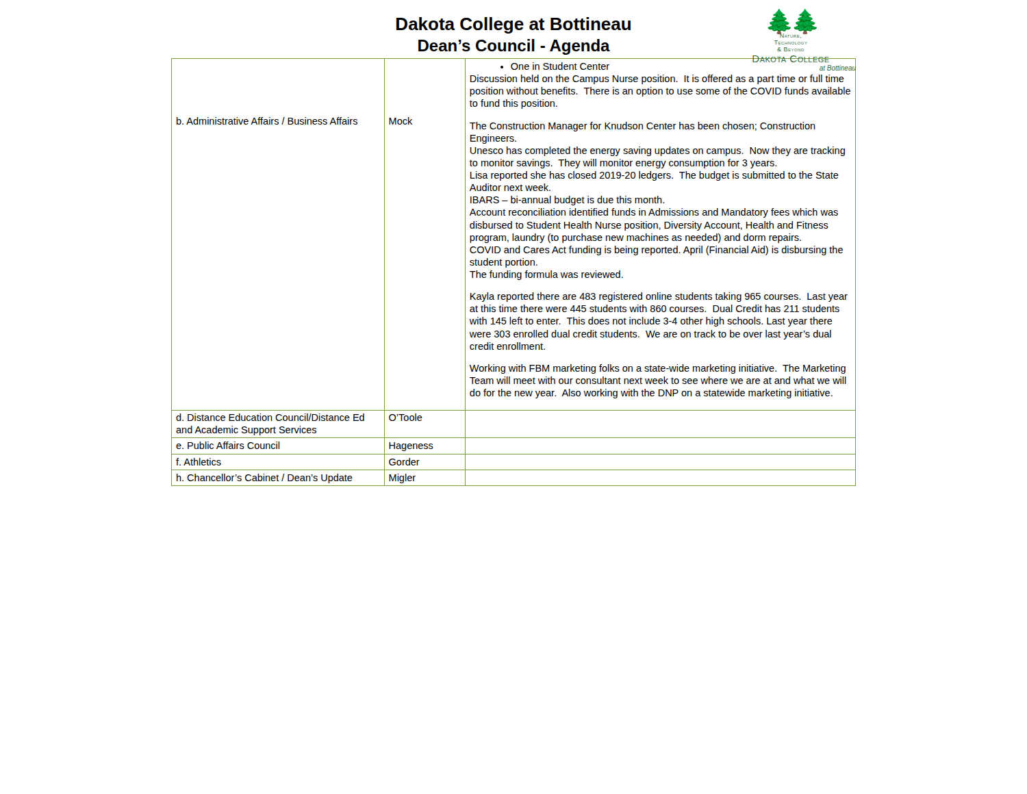🌲🌲 Nature,
Technology
& Beyond Dakota College at Bottineau
Dakota College at Bottineau
Dean’s Council - Agenda
| b. Administrative Affairs / Business Affairs | Mock | One in Student Center Discussion held on the Campus Nurse position. It is offered as a part time or full time position without benefits. There is an option to use some of the COVID funds available to fund this position. The Construction Manager for Knudson Center has been chosen; Construction Engineers. Unesco has completed the energy saving updates on campus. Now they are tracking to monitor savings. They will monitor energy consumption for 3 years. Lisa reported she has closed 2019-20 ledgers. The budget is submitted to the State Auditor next week. IBARS – bi-annual budget is due this month. Account reconciliation identified funds in Admissions and Mandatory fees which was disbursed to Student Health Nurse position, Diversity Account, Health and Fitness program, laundry (to purchase new machines as needed) and dorm repairs. COVID and Cares Act funding is being reported. April (Financial Aid) is disbursing the student portion. The funding formula was reviewed. Kayla reported there are 483 registered online students taking 965 courses. Last year at this time there were 445 students with 860 courses. Dual Credit has 211 students with 145 left to enter. This does not include 3-4 other high schools. Last year there were 303 enrolled dual credit students. We are on track to be over last year’s dual credit enrollment. Working with FBM marketing folks on a state-wide marketing initiative. The Marketing Team will meet with our consultant next week to see where we are at and what we will do for the new year. Also working with the DNP on a statewide marketing initiative. |
| d. Distance Education Council/Distance Ed and Academic Support Services | O’Toole | |
| e. Public Affairs Council | Hageness | |
| f. Athletics | Gorder | |
| h. Chancellor’s Cabinet / Dean’s Update | Migler | |